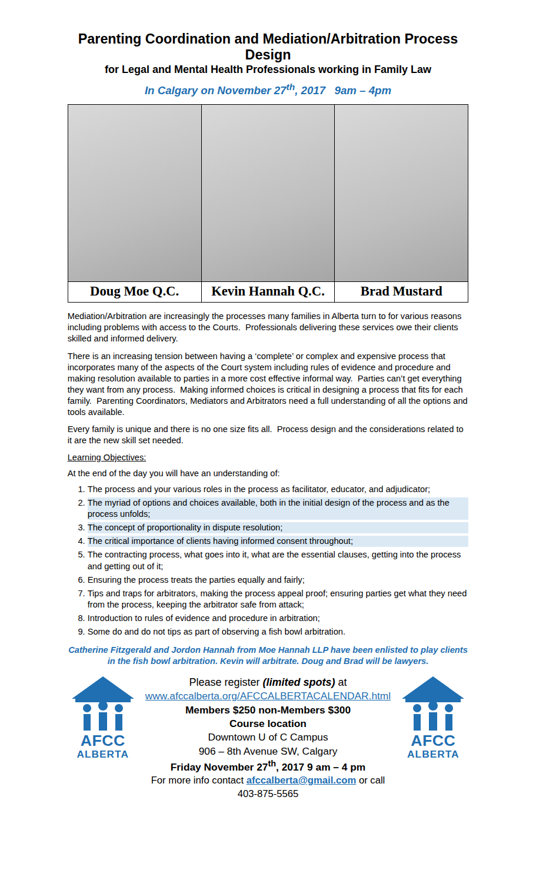Parenting Coordination and Mediation/Arbitration Process Design
for Legal and Mental Health Professionals working in Family Law
In Calgary on November 27th, 2017 9am – 4pm
| Doug Moe Q.C. | Kevin Hannah Q.C. | Brad Mustard |
Mediation/Arbitration are increasingly the processes many families in Alberta turn to for various reasons including problems with access to the Courts. Professionals delivering these services owe their clients skilled and informed delivery.
There is an increasing tension between having a ‘complete’ or complex and expensive process that incorporates many of the aspects of the Court system including rules of evidence and procedure and making resolution available to parties in a more cost effective informal way. Parties can’t get everything they want from any process. Making informed choices is critical in designing a process that fits for each family. Parenting Coordinators, Mediators and Arbitrators need a full understanding of all the options and tools available.
Every family is unique and there is no one size fits all. Process design and the considerations related to it are the new skill set needed.
Learning Objectives:
At the end of the day you will have an understanding of:
The process and your various roles in the process as facilitator, educator, and adjudicator;
The myriad of options and choices available, both in the initial design of the process and as the process unfolds;
The concept of proportionality in dispute resolution;
The critical importance of clients having informed consent throughout;
The contracting process, what goes into it, what are the essential clauses, getting into the process and getting out of it;
Ensuring the process treats the parties equally and fairly;
Tips and traps for arbitrators, making the process appeal proof; ensuring parties get what they need from the process, keeping the arbitrator safe from attack;
Introduction to rules of evidence and procedure in arbitration;
Some do and do not tips as part of observing a fish bowl arbitration.
Catherine Fitzgerald and Jordon Hannah from Moe Hannah LLP have been enlisted to play clients in the fish bowl arbitration. Kevin will arbitrate. Doug and Brad will be lawyers.
AFCC
ALBERTA
Please register (limited spots) at
www.afccalberta.org/AFCCALBERTACALENDAR.html
Members $250 non-Members $300
Course location
Downtown U of C Campus
906 – 8th Avenue SW, Calgary
Friday November 27th, 2017 9 am – 4 pm
For more info contact afccalberta@gmail.com or call 403-875-5565
AFCC
ALBERTA